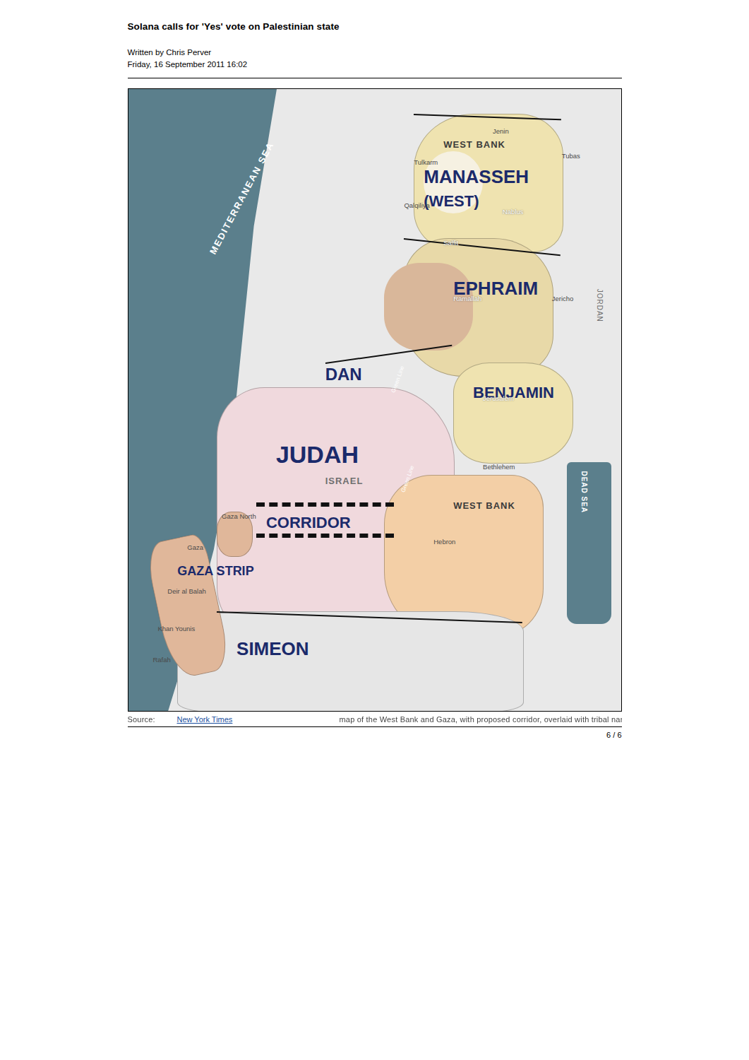Solana calls for 'Yes' vote on Palestinian state
Written by Chris Perver
Friday, 16 September 2011 16:02
MEDITERRANEAN SEA
DEAD SEA
JORDAN
WEST BANK
MANASSEH(WEST)
EPHRAIM
BENJAMIN
DAN
JUDAH
ISRAEL
WEST BANK
CORRIDOR
GAZA STRIP
SIMEON
Jenin
Tubas
Tulkarm
Qalqiliya
Nablus
Salfit
Ramallah
Jericho
Jerusalem
Bethlehem
Hebron
Gaza
Gaza North
Deir al Balah
Khan Younis
Rafah
Green Line
Green Line
Source: New York Times map of the West Bank and Gaza, with proposed corridor, overlaid with tribal names
6 / 6